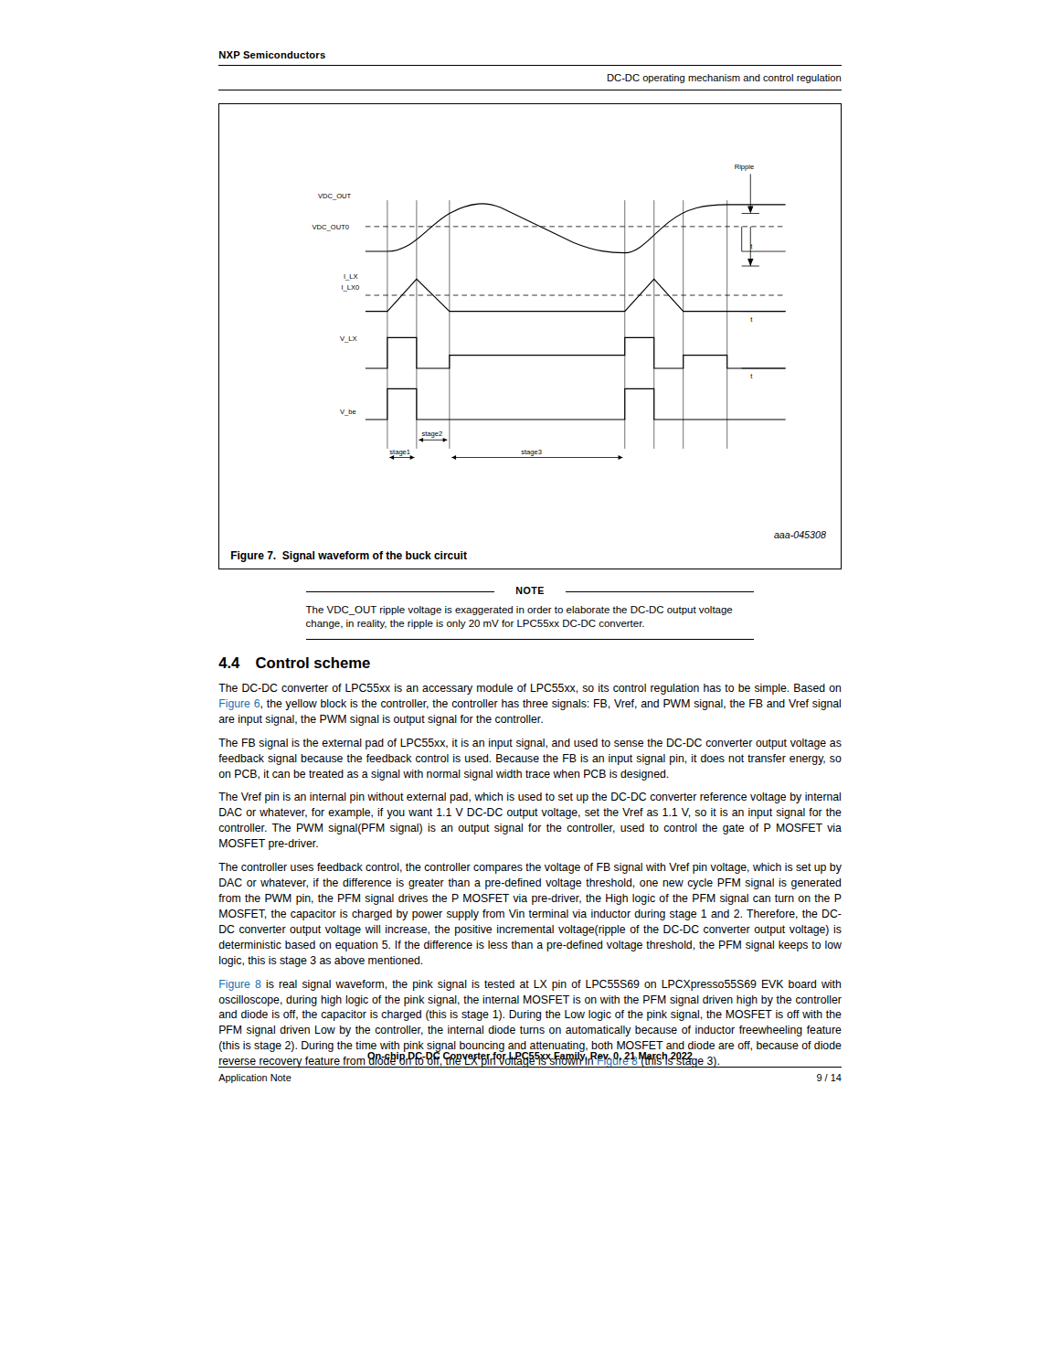NXP Semiconductors
DC-DC operating mechanism and control regulation
Ripple VDC_OUT VDC_OUT0 t I_LX I_LX0 t V_LX t V_be stage2 stage1 stage3
aaa-045308
Figure 7. Signal waveform of the buck circuit
NOTE
The VDC_OUT ripple voltage is exaggerated in order to elaborate the DC-DC output voltage change, in reality, the ripple is only 20 mV for LPC55xx DC-DC converter.
4.4 Control scheme
The DC-DC converter of LPC55xx is an accessary module of LPC55xx, so its control regulation has to be simple. Based on Figure 6, the yellow block is the controller, the controller has three signals: FB, Vref, and PWM signal, the FB and Vref signal are input signal, the PWM signal is output signal for the controller.
The FB signal is the external pad of LPC55xx, it is an input signal, and used to sense the DC-DC converter output voltage as feedback signal because the feedback control is used. Because the FB is an input signal pin, it does not transfer energy, so on PCB, it can be treated as a signal with normal signal width trace when PCB is designed.
The Vref pin is an internal pin without external pad, which is used to set up the DC-DC converter reference voltage by internal DAC or whatever, for example, if you want 1.1 V DC-DC output voltage, set the Vref as 1.1 V, so it is an input signal for the controller. The PWM signal(PFM signal) is an output signal for the controller, used to control the gate of P MOSFET via MOSFET pre-driver.
The controller uses feedback control, the controller compares the voltage of FB signal with Vref pin voltage, which is set up by DAC or whatever, if the difference is greater than a pre-defined voltage threshold, one new cycle PFM signal is generated from the PWM pin, the PFM signal drives the P MOSFET via pre-driver, the High logic of the PFM signal can turn on the P MOSFET, the capacitor is charged by power supply from Vin terminal via inductor during stage 1 and 2. Therefore, the DC-DC converter output voltage will increase, the positive incremental voltage(ripple of the DC-DC converter output voltage) is deterministic based on equation 5. If the difference is less than a pre-defined voltage threshold, the PFM signal keeps to low logic, this is stage 3 as above mentioned.
Figure 8 is real signal waveform, the pink signal is tested at LX pin of LPC55S69 on LPCXpresso55S69 EVK board with oscilloscope, during high logic of the pink signal, the internal MOSFET is on with the PFM signal driven high by the controller and diode is off, the capacitor is charged (this is stage 1). During the Low logic of the pink signal, the MOSFET is off with the PFM signal driven Low by the controller, the internal diode turns on automatically because of inductor freewheeling feature (this is stage 2). During the time with pink signal bouncing and attenuating, both MOSFET and diode are off, because of diode reverse recovery feature from diode on to off, the LX pin voltage is shown in Figure 8 (this is stage 3).
On-chip DC-DC Converter for LPC55xx Family, Rev. 0, 21 March 2022
Application Note 9 / 14